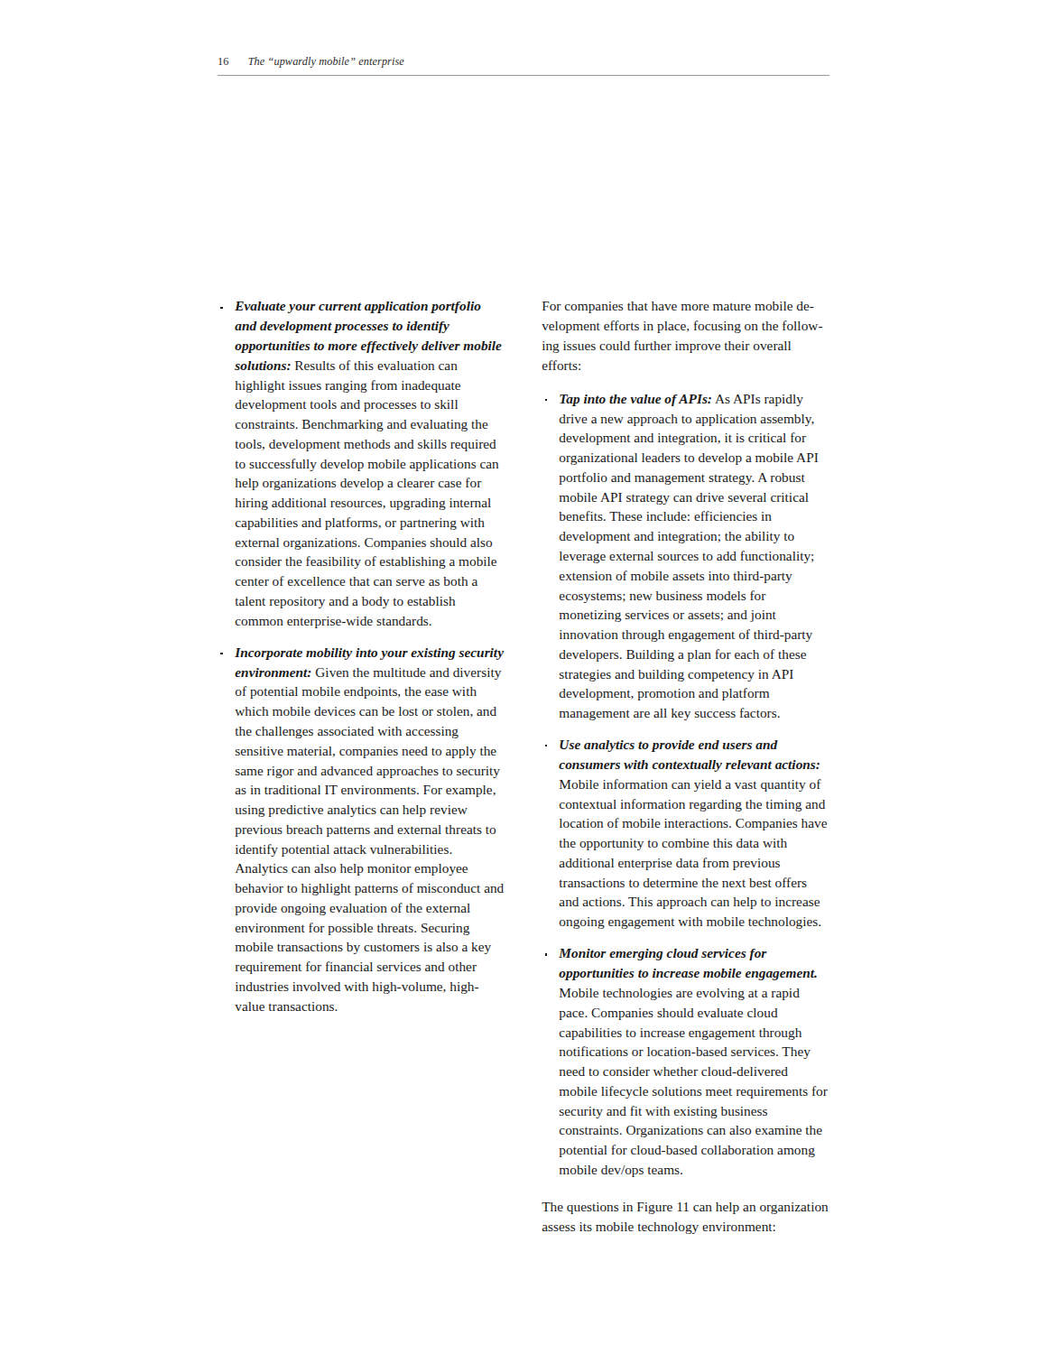16 The “upwardly mobile” enterprise
Evaluate your current application portfolio and development processes to identify opportunities to more effectively deliver mobile solutions: Results of this evaluation can highlight issues ranging from inadequate development tools and processes to skill constraints. Benchmarking and evaluating the tools, development methods and skills required to successfully develop mobile applications can help organizations develop a clearer case for hiring additional resources, upgrading internal capabilities and platforms, or partnering with external organizations. Companies should also consider the feasibility of establishing a mobile center of excellence that can serve as both a talent repository and a body to establish common enterprise-wide standards.
Incorporate mobility into your existing security environment: Given the multitude and diversity of potential mobile endpoints, the ease with which mobile devices can be lost or stolen, and the challenges associated with accessing sensitive material, companies need to apply the same rigor and advanced approaches to security as in traditional IT environments. For example, using predictive analytics can help review previous breach patterns and external threats to identify potential attack vulnerabilities. Analytics can also help monitor employee behavior to highlight patterns of misconduct and provide ongoing evaluation of the external environment for possible threats. Securing mobile transactions by customers is also a key requirement for financial services and other industries involved with high-volume, high-value transactions.
For companies that have more mature mobile development efforts in place, focusing on the following issues could further improve their overall efforts:
Tap into the value of APIs: As APIs rapidly drive a new approach to application assembly, development and integration, it is critical for organizational leaders to develop a mobile API portfolio and management strategy. A robust mobile API strategy can drive several critical benefits. These include: efficiencies in development and integration; the ability to leverage external sources to add functionality; extension of mobile assets into third-party ecosystems; new business models for monetizing services or assets; and joint innovation through engagement of third-party developers. Building a plan for each of these strategies and building competency in API development, promotion and platform management are all key success factors.
Use analytics to provide end users and consumers with contextually relevant actions: Mobile information can yield a vast quantity of contextual information regarding the timing and location of mobile interactions. Companies have the opportunity to combine this data with additional enterprise data from previous transactions to determine the next best offers and actions. This approach can help to increase ongoing engagement with mobile technologies.
Monitor emerging cloud services for opportunities to increase mobile engagement. Mobile technologies are evolving at a rapid pace. Companies should evaluate cloud capabilities to increase engagement through notifications or location-based services. They need to consider whether cloud-delivered mobile lifecycle solutions meet requirements for security and fit with existing business constraints. Organizations can also examine the potential for cloud-based collaboration among mobile dev/ops teams.
The questions in Figure 11 can help an organization assess its mobile technology environment: